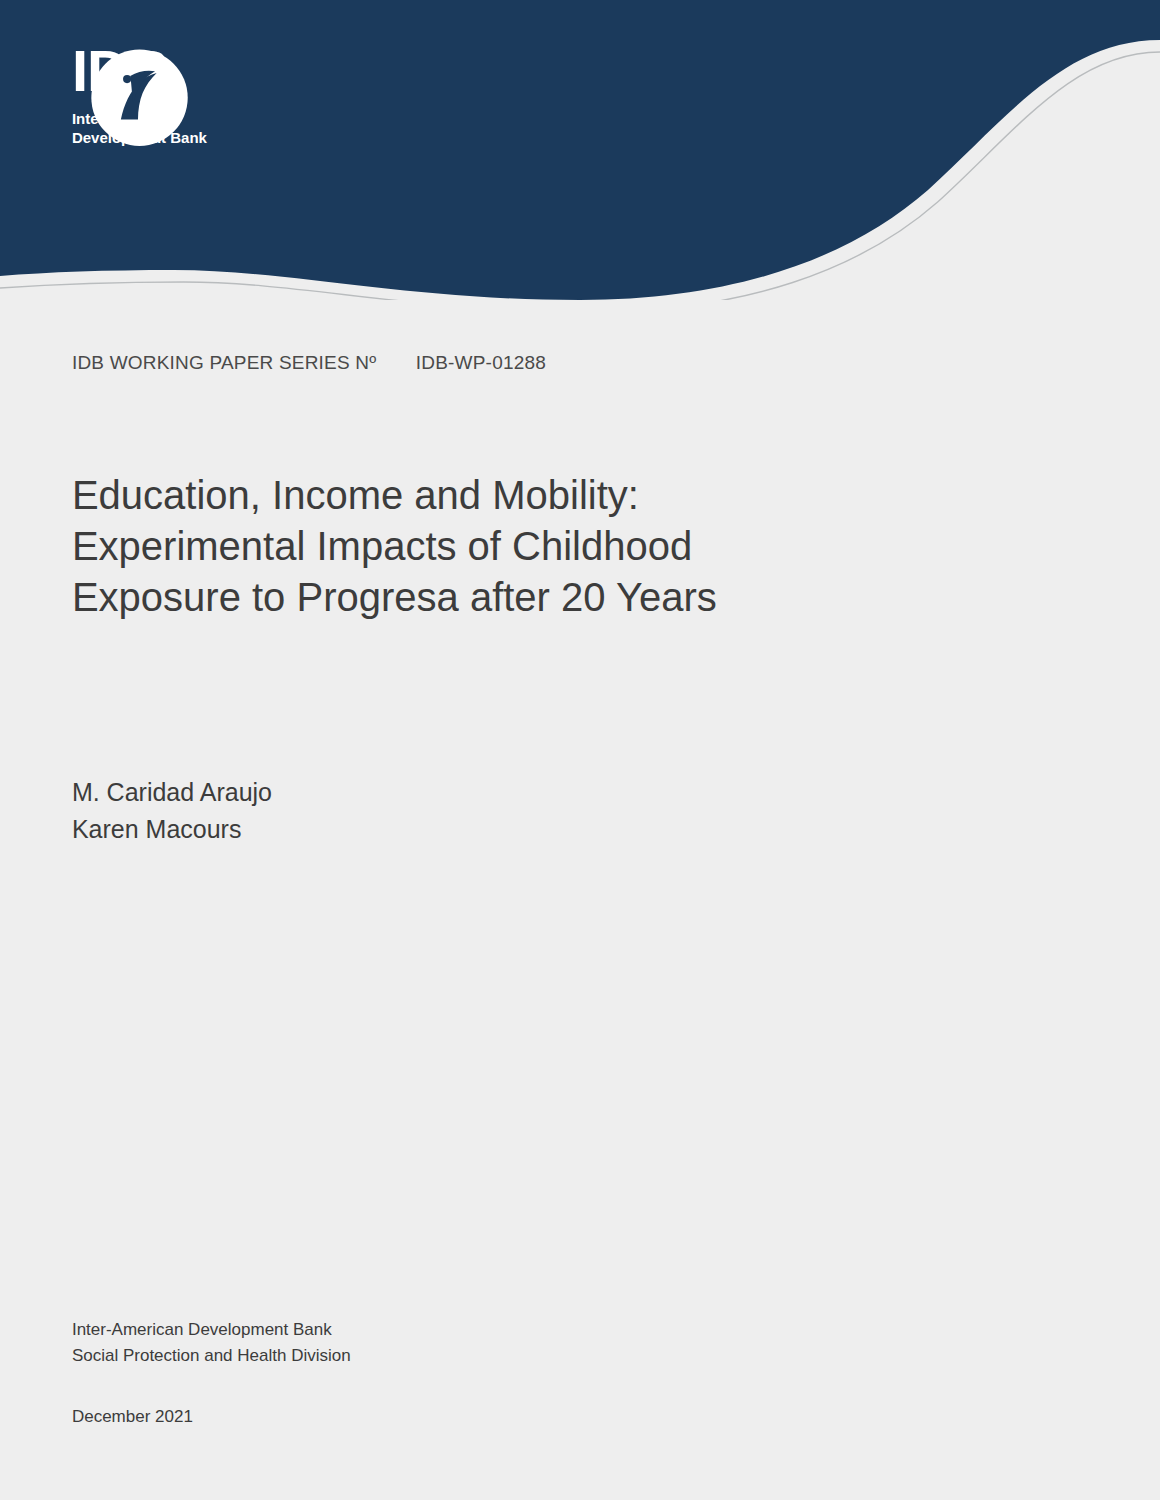IDB Inter-American
Development Bank
IDB WORKING PAPER SERIES Nº IDB-WP-01288
Education, Income and Mobility: Experimental Impacts of Childhood Exposure to Progresa after 20 Years
M. Caridad Araujo
Karen Macours
Inter-American Development Bank
Social Protection and Health Division
December 2021